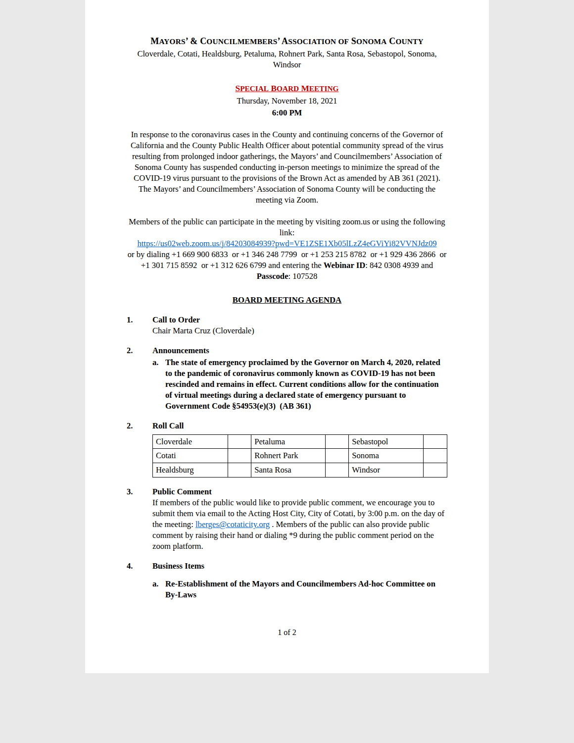MAYORS’ & COUNCILMEMBERS’ ASSOCIATION OF SONOMA COUNTY
Cloverdale, Cotati, Healdsburg, Petaluma, Rohnert Park, Santa Rosa, Sebastopol, Sonoma, Windsor
SPECIAL BOARD MEETING
Thursday, November 18, 2021
6:00 PM
In response to the coronavirus cases in the County and continuing concerns of the Governor of California and the County Public Health Officer about potential community spread of the virus resulting from prolonged indoor gatherings, the Mayors’ and Councilmembers’ Association of Sonoma County has suspended conducting in-person meetings to minimize the spread of the COVID-19 virus pursuant to the provisions of the Brown Act as amended by AB 361 (2021).
The Mayors’ and Councilmembers’ Association of Sonoma County will be conducting the meeting via Zoom.
Members of the public can participate in the meeting by visiting zoom.us or using the following link:
https://us02web.zoom.us/j/84203084939?pwd=VE1ZSE1Xb05lLzZ4eGViYi82VVNJdz09
or by dialing +1 669 900 6833 or +1 346 248 7799 or +1 253 215 8782 or +1 929 436 2866 or +1 301 715 8592 or +1 312 626 6799 and entering the Webinar ID: 842 0308 4939 and Passcode: 107528
BOARD MEETING AGENDA
1.
Call to Order
Chair Marta Cruz (Cloverdale)
2.
Announcements
a. The state of emergency proclaimed by the Governor on March 4, 2020, related to the pandemic of coronavirus commonly known as COVID-19 has not been rescinded and remains in effect. Current conditions allow for the continuation of virtual meetings during a declared state of emergency pursuant to Government Code §54953(e)(3) (AB 361)
2.
Roll Call
| Cloverdale | | Petaluma | | Sebastopol | |
| Cotati | | Rohnert Park | | Sonoma | |
| Healdsburg | | Santa Rosa | | Windsor | |
3.
Public Comment
If members of the public would like to provide public comment, we encourage you to submit them via email to the Acting Host City, City of Cotati, by 3:00 p.m. on the day of the meeting: lberges@cotaticity.org . Members of the public can also provide public comment by raising their hand or dialing *9 during the public comment period on the zoom platform.
4.
Business Items
a. Re-Establishment of the Mayors and Councilmembers Ad-hoc Committee on By-Laws
1 of 2